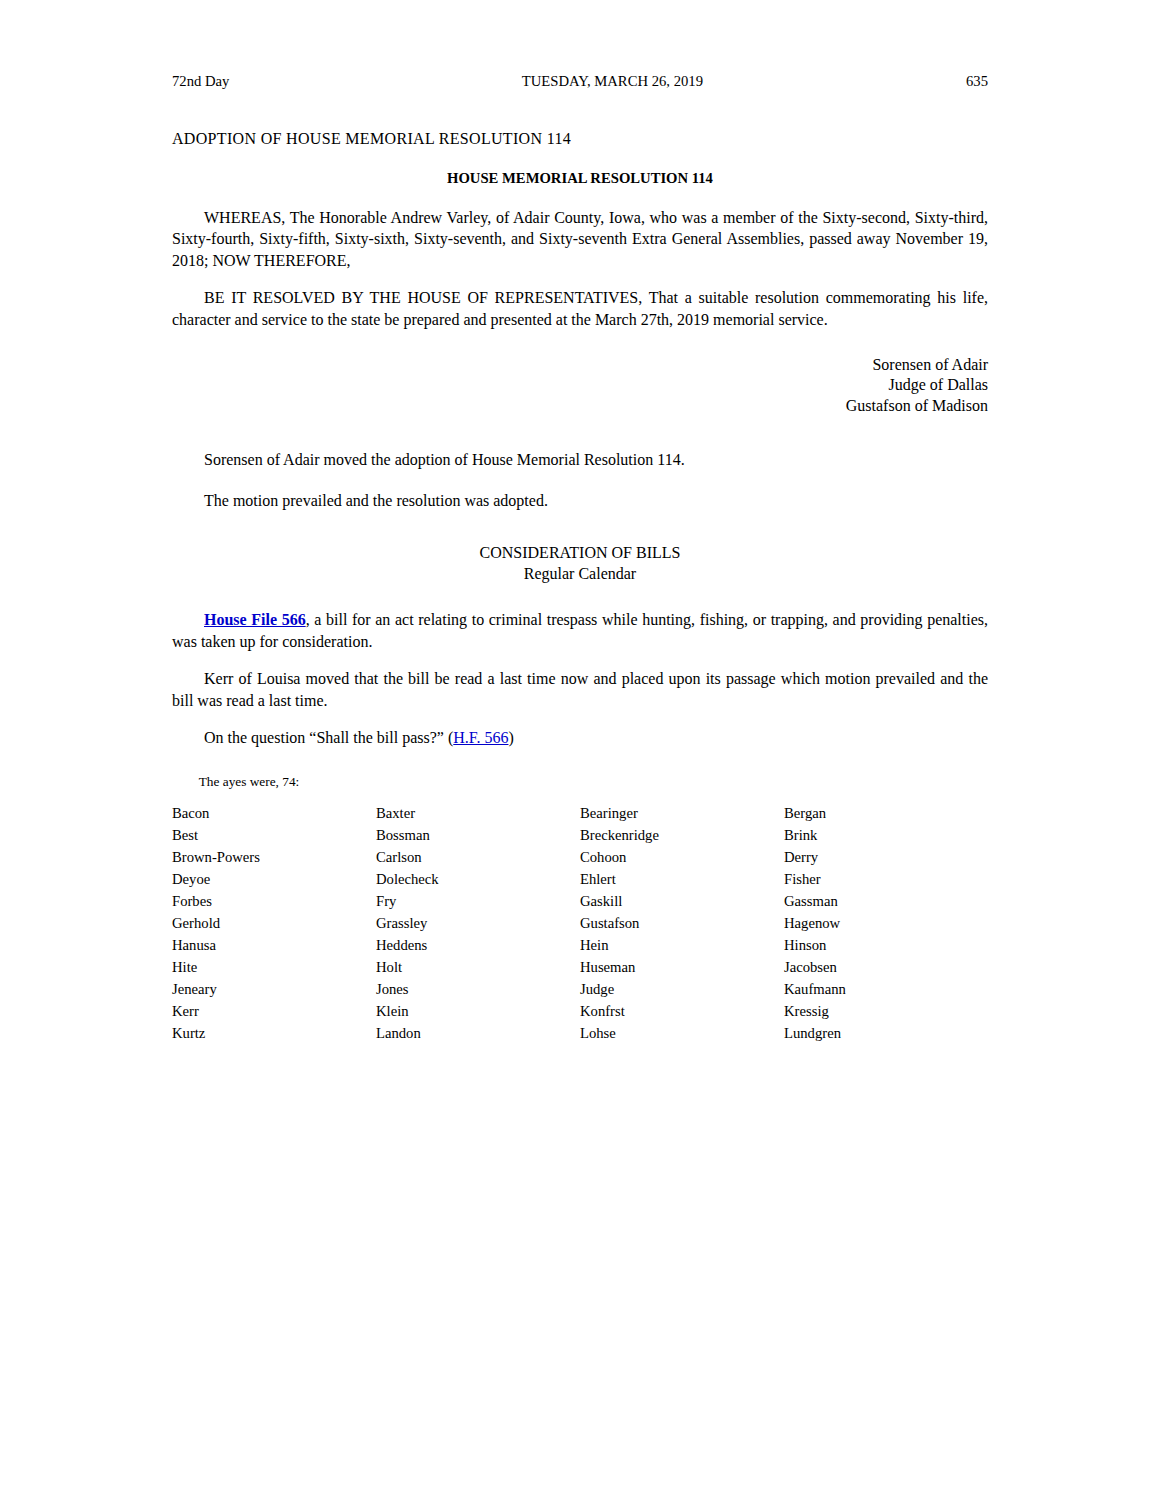72nd Day TUESDAY, MARCH 26, 2019 635
ADOPTION OF HOUSE MEMORIAL RESOLUTION 114
HOUSE MEMORIAL RESOLUTION 114
WHEREAS, The Honorable Andrew Varley, of Adair County, Iowa, who was a member of the Sixty-second, Sixty-third, Sixty-fourth, Sixty-fifth, Sixty-sixth, Sixty-seventh, and Sixty-seventh Extra General Assemblies, passed away November 19, 2018; NOW THEREFORE,
BE IT RESOLVED BY THE HOUSE OF REPRESENTATIVES, That a suitable resolution commemorating his life, character and service to the state be prepared and presented at the March 27th, 2019 memorial service.
Sorensen of Adair
Judge of Dallas
Gustafson of Madison
Sorensen of Adair moved the adoption of House Memorial Resolution 114.
The motion prevailed and the resolution was adopted.
CONSIDERATION OF BILLS Regular Calendar
House File 566, a bill for an act relating to criminal trespass while hunting, fishing, or trapping, and providing penalties, was taken up for consideration.
Kerr of Louisa moved that the bill be read a last time now and placed upon its passage which motion prevailed and the bill was read a last time.
On the question “Shall the bill pass?” (H.F. 566)
The ayes were, 74:
| Bacon | Baxter | Bearinger | Bergan |
| Best | Bossman | Breckenridge | Brink |
| Brown-Powers | Carlson | Cohoon | Derry |
| Deyoe | Dolecheck | Ehlert | Fisher |
| Forbes | Fry | Gaskill | Gassman |
| Gerhold | Grassley | Gustafson | Hagenow |
| Hanusa | Heddens | Hein | Hinson |
| Hite | Holt | Huseman | Jacobsen |
| Jeneary | Jones | Judge | Kaufmann |
| Kerr | Klein | Konfrst | Kressig |
| Kurtz | Landon | Lohse | Lundgren |